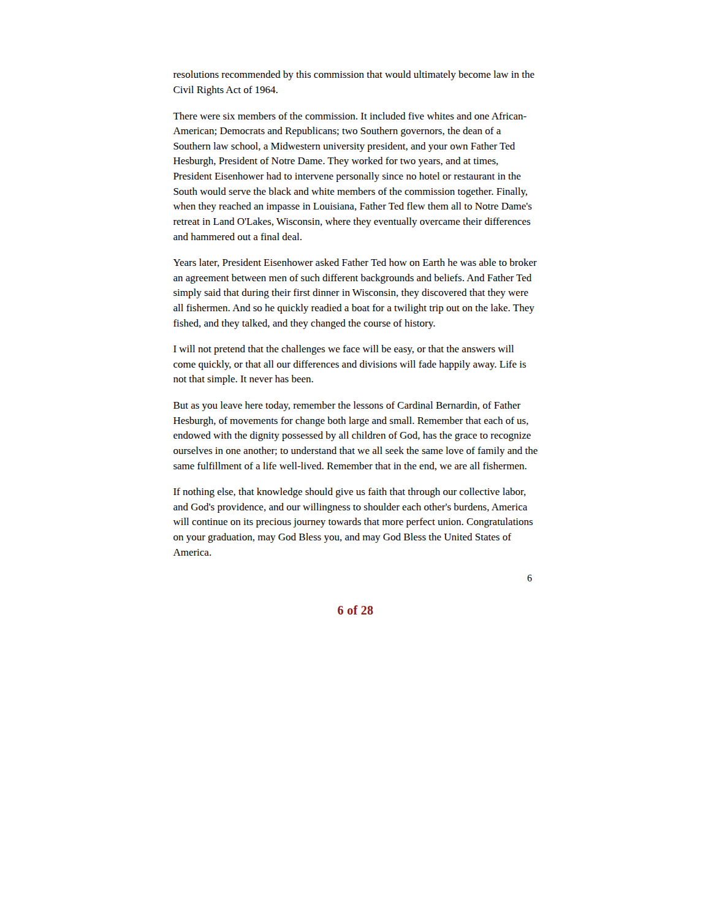resolutions recommended by this commission that would ultimately become law in the Civil Rights Act of 1964.
There were six members of the commission. It included five whites and one African-American; Democrats and Republicans; two Southern governors, the dean of a Southern law school, a Midwestern university president, and your own Father Ted Hesburgh, President of Notre Dame. They worked for two years, and at times, President Eisenhower had to intervene personally since no hotel or restaurant in the South would serve the black and white members of the commission together. Finally, when they reached an impasse in Louisiana, Father Ted flew them all to Notre Dame's retreat in Land O'Lakes, Wisconsin, where they eventually overcame their differences and hammered out a final deal.
Years later, President Eisenhower asked Father Ted how on Earth he was able to broker an agreement between men of such different backgrounds and beliefs. And Father Ted simply said that during their first dinner in Wisconsin, they discovered that they were all fishermen. And so he quickly readied a boat for a twilight trip out on the lake. They fished, and they talked, and they changed the course of history.
I will not pretend that the challenges we face will be easy, or that the answers will come quickly, or that all our differences and divisions will fade happily away. Life is not that simple. It never has been.
But as you leave here today, remember the lessons of Cardinal Bernardin, of Father Hesburgh, of movements for change both large and small. Remember that each of us, endowed with the dignity possessed by all children of God, has the grace to recognize ourselves in one another; to understand that we all seek the same love of family and the same fulfillment of a life well-lived. Remember that in the end, we are all fishermen.
If nothing else, that knowledge should give us faith that through our collective labor, and God's providence, and our willingness to shoulder each other's burdens, America will continue on its precious journey towards that more perfect union. Congratulations on your graduation, may God Bless you, and may God Bless the United States of America.
6
6 of 28